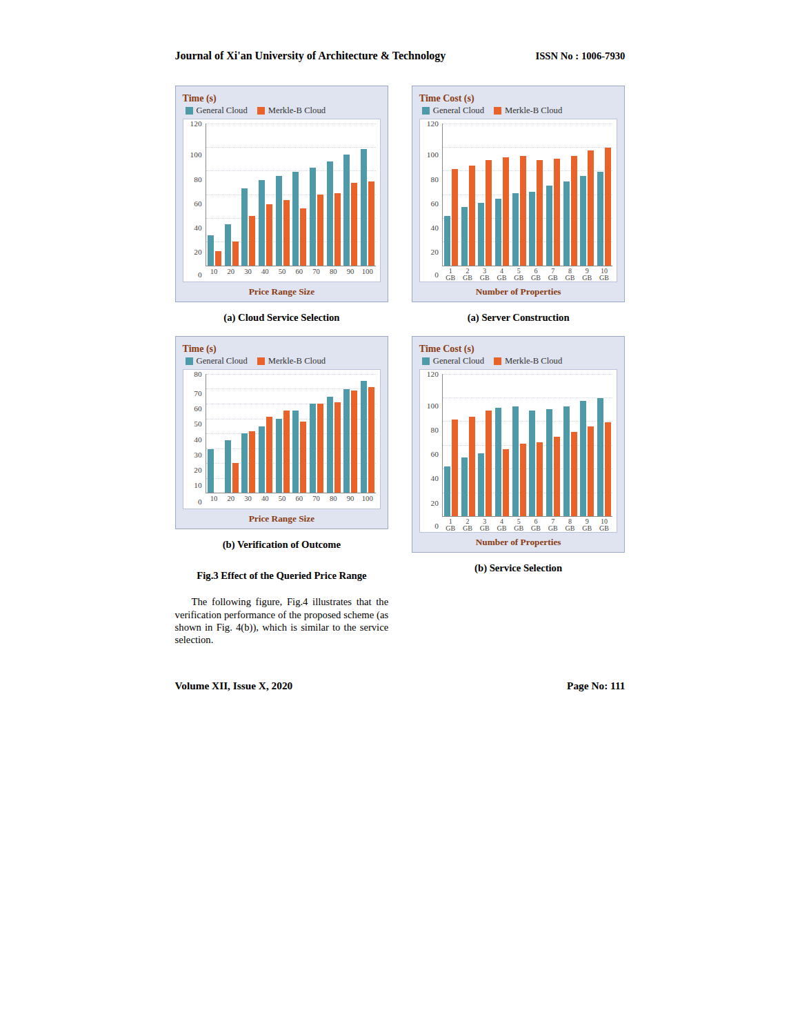Journal of Xi'an University of Architecture & Technology
ISSN No : 1006-7930
Time (s)
General Cloud Merkle-B Cloud
120 100 80 60 40 20 0
1020304050 60708090100
Price Range Size
(a) Cloud Service Selection
Time (s)
General Cloud Merkle-B Cloud
80 70 60 50 40 30 20 10 0
1020304050 60708090100
Price Range Size
(b) Verification of Outcome
Fig.3 Effect of the Queried Price Range
The following figure, Fig.4 illustrates that the verification performance of the proposed scheme (as shown in Fig. 4(b)), which is similar to the service selection.
Time Cost (s)
General Cloud Merkle-B Cloud
120 100 80 60 40 20 0
1
GB 2
GB 3
GB 4
GB 5
GB 6
GB 7
GB 8
GB 9
GB 10
GB
Number of Properties
(a) Server Construction
Time Cost (s)
General Cloud Merkle-B Cloud
120 100 80 60 40 20 0
1
GB 2
GB 3
GB 4
GB 5
GB 6
GB 7
GB 8
GB 9
GB 10
GB
Number of Properties
(b) Service Selection
Volume XII, Issue X, 2020
Page No: 111